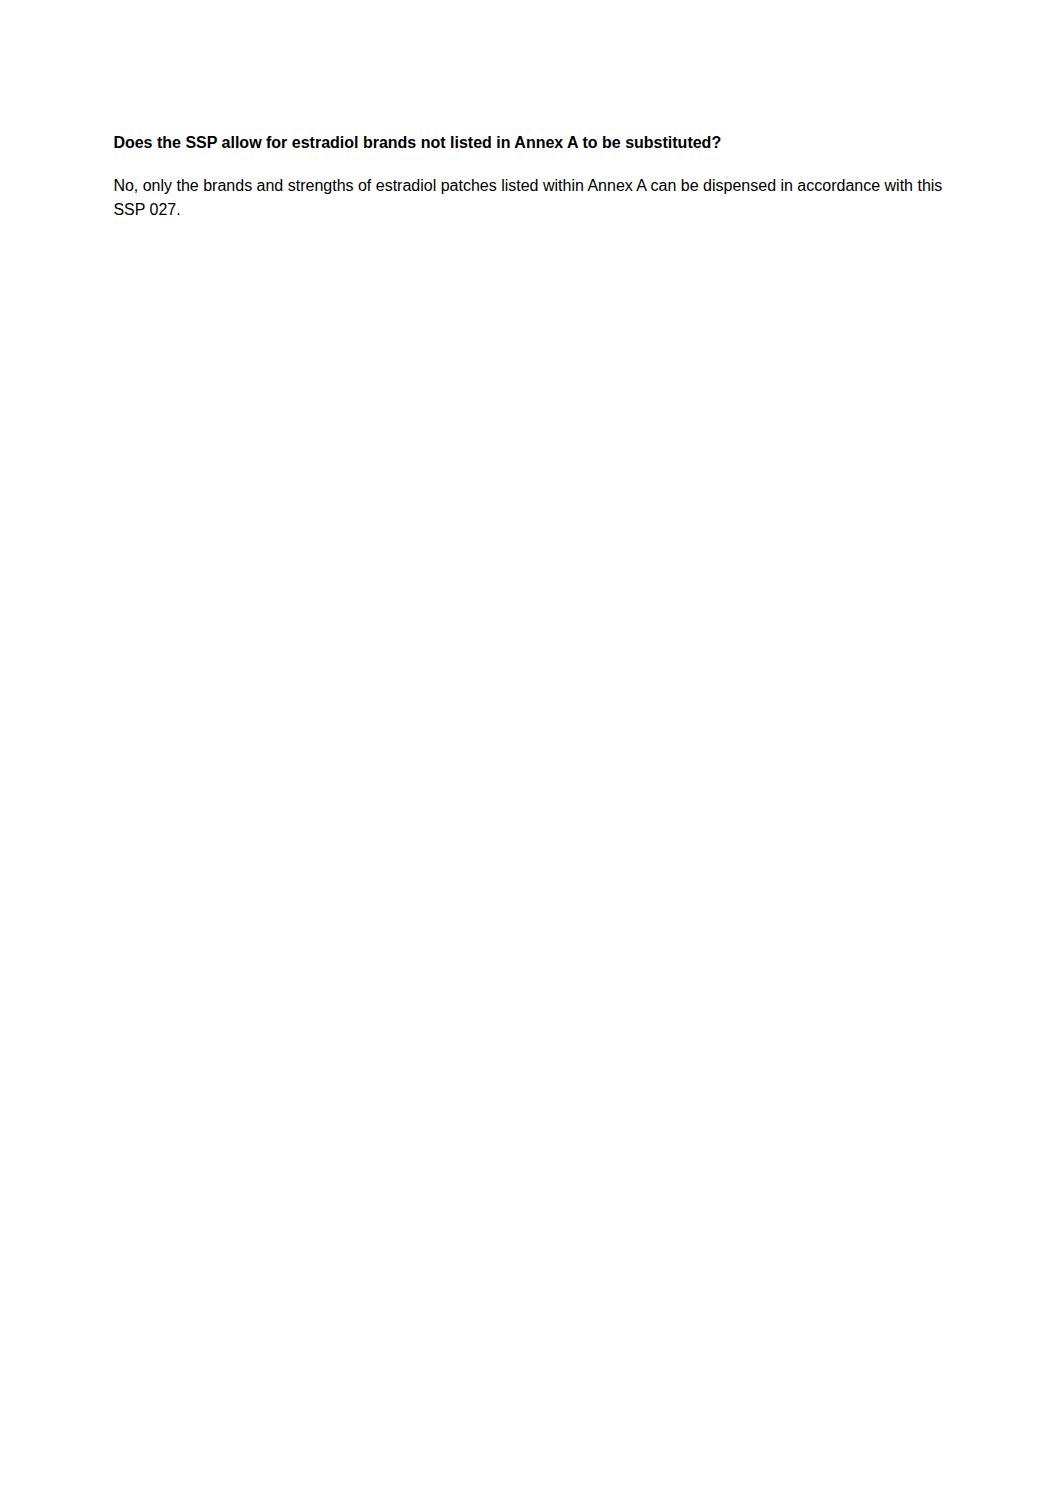Does the SSP allow for estradiol brands not listed in Annex A to be substituted?
No, only the brands and strengths of estradiol patches listed within Annex A can be dispensed in accordance with this SSP 027.